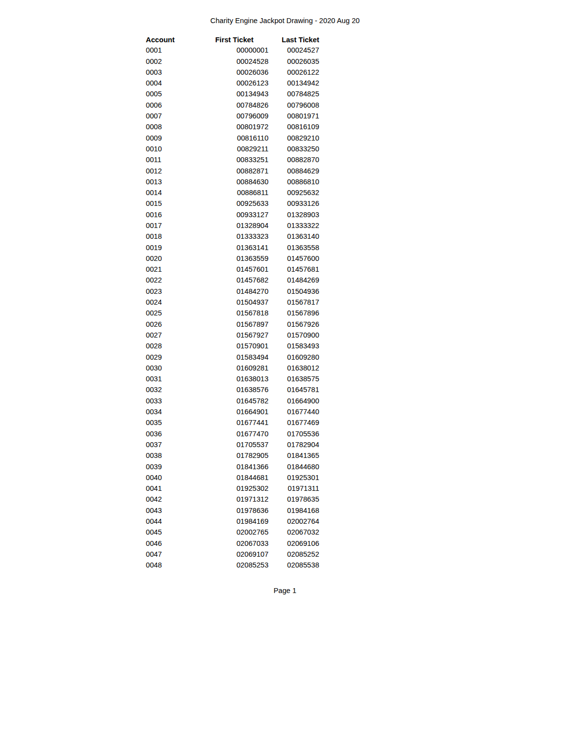Charity Engine Jackpot Drawing - 2020 Aug 20
| Account | First Ticket | Last Ticket |
| --- | --- | --- |
| 0001 | 00000001 | 00024527 |
| 0002 | 00024528 | 00026035 |
| 0003 | 00026036 | 00026122 |
| 0004 | 00026123 | 00134942 |
| 0005 | 00134943 | 00784825 |
| 0006 | 00784826 | 00796008 |
| 0007 | 00796009 | 00801971 |
| 0008 | 00801972 | 00816109 |
| 0009 | 00816110 | 00829210 |
| 0010 | 00829211 | 00833250 |
| 0011 | 00833251 | 00882870 |
| 0012 | 00882871 | 00884629 |
| 0013 | 00884630 | 00886810 |
| 0014 | 00886811 | 00925632 |
| 0015 | 00925633 | 00933126 |
| 0016 | 00933127 | 01328903 |
| 0017 | 01328904 | 01333322 |
| 0018 | 01333323 | 01363140 |
| 0019 | 01363141 | 01363558 |
| 0020 | 01363559 | 01457600 |
| 0021 | 01457601 | 01457681 |
| 0022 | 01457682 | 01484269 |
| 0023 | 01484270 | 01504936 |
| 0024 | 01504937 | 01567817 |
| 0025 | 01567818 | 01567896 |
| 0026 | 01567897 | 01567926 |
| 0027 | 01567927 | 01570900 |
| 0028 | 01570901 | 01583493 |
| 0029 | 01583494 | 01609280 |
| 0030 | 01609281 | 01638012 |
| 0031 | 01638013 | 01638575 |
| 0032 | 01638576 | 01645781 |
| 0033 | 01645782 | 01664900 |
| 0034 | 01664901 | 01677440 |
| 0035 | 01677441 | 01677469 |
| 0036 | 01677470 | 01705536 |
| 0037 | 01705537 | 01782904 |
| 0038 | 01782905 | 01841365 |
| 0039 | 01841366 | 01844680 |
| 0040 | 01844681 | 01925301 |
| 0041 | 01925302 | 01971311 |
| 0042 | 01971312 | 01978635 |
| 0043 | 01978636 | 01984168 |
| 0044 | 01984169 | 02002764 |
| 0045 | 02002765 | 02067032 |
| 0046 | 02067033 | 02069106 |
| 0047 | 02069107 | 02085252 |
| 0048 | 02085253 | 02085538 |
Page 1